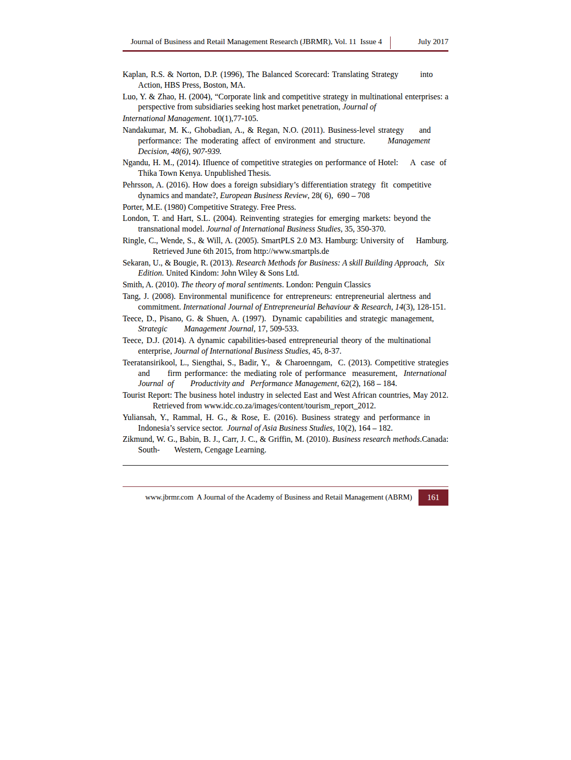| Journal of Business and Retail Management Research (JBRMR), Vol. 11 Issue 4 | July 2017 |
Kaplan, R.S. & Norton, D.P. (1996), The Balanced Scorecard: Translating Strategy into Action, HBS Press, Boston, MA.
Luo, Y. & Zhao, H. (2004), “Corporate link and competitive strategy in multinational enterprises: a perspective from subsidiaries seeking host market penetration, Journal of
International Management. 10(1),77-105.
Nandakumar, M. K., Ghobadian, A., & Regan, N.O. (2011). Business-level strategy and performance: The moderating affect of environment and structure. Management Decision, 48(6), 907-939.
Ngandu, H. M., (2014). Ifluence of competitive strategies on performance of Hotel: A case of Thika Town Kenya. Unpublished Thesis.
Pehrsson, A. (2016). How does a foreign subsidiary’s differentiation strategy fit competitive dynamics and mandate?, European Business Review, 28( 6), 690 – 708
Porter, M.E. (1980) Competitive Strategy. Free Press.
London, T. and Hart, S.L. (2004). Reinventing strategies for emerging markets: beyond the transnational model. Journal of International Business Studies, 35, 350-370.
Ringle, C., Wende, S., & Will, A. (2005). SmartPLS 2.0 M3. Hamburg: University of Hamburg. Retrieved June 6th 2015, from http://www.smartpls.de
Sekaran, U., & Bougie, R. (2013). Research Methods for Business: A skill Building Approach, Six Edition. United Kindom: John Wiley & Sons Ltd.
Smith, A. (2010). The theory of moral sentiments. London: Penguin Classics
Tang, J. (2008). Environmental munificence for entrepreneurs: entrepreneurial alertness and commitment. International Journal of Entrepreneurial Behaviour & Research, 14(3), 128-151.
Teece, D., Pisano, G. & Shuen, A. (1997). Dynamic capabilities and strategic management, Strategic Management Journal, 17, 509-533.
Teece, D.J. (2014). A dynamic capabilities-based entrepreneurial theory of the multinational enterprise, Journal of International Business Studies, 45, 8-37.
Teeratansirikool, L., Siengthai, S., Badir, Y., & Charoenngam, C. (2013). Competitive strategies and firm performance: the mediating role of performance measurement, International Journal of Productivity and Performance Management, 62(2), 168 – 184.
Tourist Report: The business hotel industry in selected East and West African countries, May 2012. Retrieved from www.idc.co.za/images/content/tourism_report_2012.
Yuliansah, Y., Rammal, H. G., & Rose, E. (2016). Business strategy and performance in Indonesia’s service sector. Journal of Asia Business Studies, 10(2), 164 – 182.
Zikmund, W. G., Babin, B. J., Carr, J. C., & Griffin, M. (2010). Business research methods.Canada: South- Western, Cengage Learning.
| www.jbrmr.com A Journal of the Academy of Business and Retail Management (ABRM) | 161 |